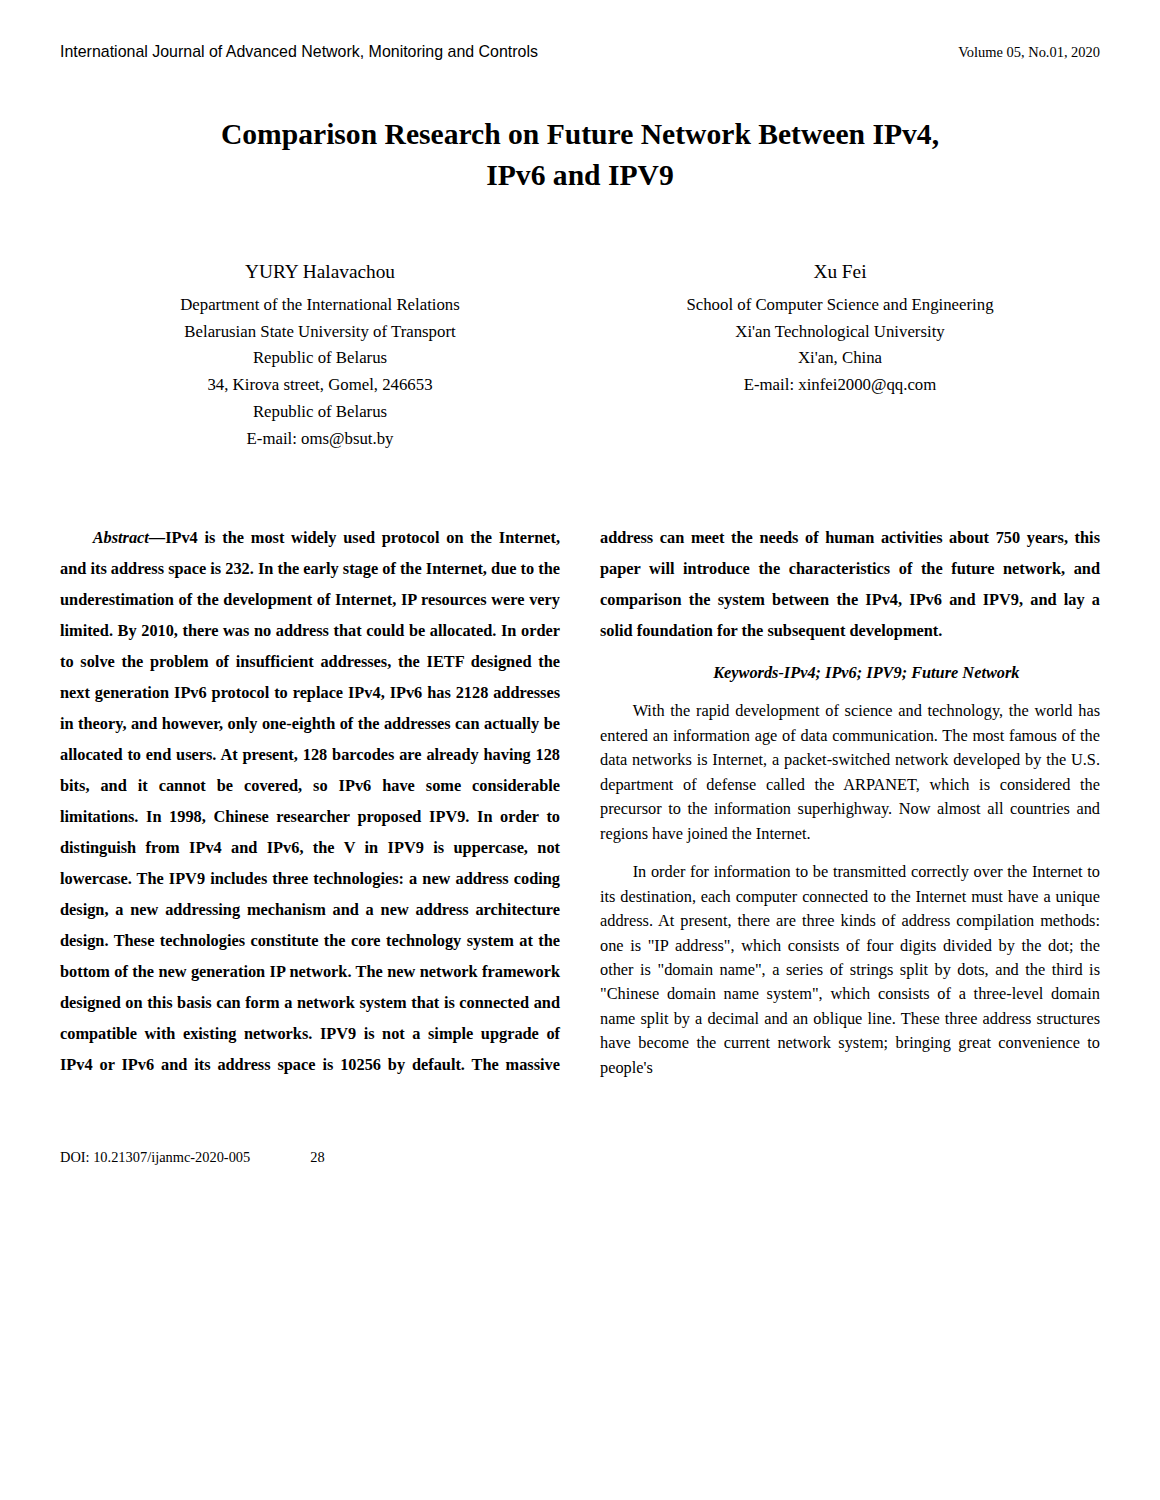International Journal of Advanced Network, Monitoring and Controls Volume 05, No.01, 2020
Comparison Research on Future Network Between IPv4,
IPv6 and IPV9
YURY Halavachou
Department of the International Relations
Belarusian State University of Transport
Republic of Belarus
34, Kirova street, Gomel, 246653
Republic of Belarus
E-mail: oms@bsut.by
Xu Fei
School of Computer Science and Engineering
Xi'an Technological University
Xi'an, China
E-mail: xinfei2000@qq.com
Abstract—IPv4 is the most widely used protocol on the Internet, and its address space is 232. In the early stage of the Internet, due to the underestimation of the development of Internet, IP resources were very limited. By 2010, there was no address that could be allocated. In order to solve the problem of insufficient addresses, the IETF designed the next generation IPv6 protocol to replace IPv4, IPv6 has 2128 addresses in theory, and however, only one-eighth of the addresses can actually be allocated to end users. At present, 128 barcodes are already having 128 bits, and it cannot be covered, so IPv6 have some considerable limitations. In 1998, Chinese researcher proposed IPV9. In order to distinguish from IPv4 and IPv6, the V in IPV9 is uppercase, not lowercase. The IPV9 includes three technologies: a new address coding design, a new addressing mechanism and a new address architecture design. These technologies constitute the core technology system at the bottom of the new generation IP network. The new network framework designed on this basis can form a network system that is connected and compatible with existing networks. IPV9 is not a simple upgrade of IPv4 or IPv6 and its address space is 10256 by default. The massive address can meet the needs of human activities about 750 years, this paper will introduce the characteristics of the future network, and comparison the system between the IPv4, IPv6 and IPV9, and lay a solid foundation for the subsequent development.
Keywords-IPv4; IPv6; IPV9; Future Network
With the rapid development of science and technology, the world has entered an information age of data communication. The most famous of the data networks is Internet, a packet-switched network developed by the U.S. department of defense called the ARPANET, which is considered the precursor to the information superhighway. Now almost all countries and regions have joined the Internet.
In order for information to be transmitted correctly over the Internet to its destination, each computer connected to the Internet must have a unique address. At present, there are three kinds of address compilation methods: one is "IP address", which consists of four digits divided by the dot; the other is "domain name", a series of strings split by dots, and the third is "Chinese domain name system", which consists of a three-level domain name split by a decimal and an oblique line. These three address structures have become the current network system; bringing great convenience to people's
DOI: 10.21307/ijanmc-2020-005 28